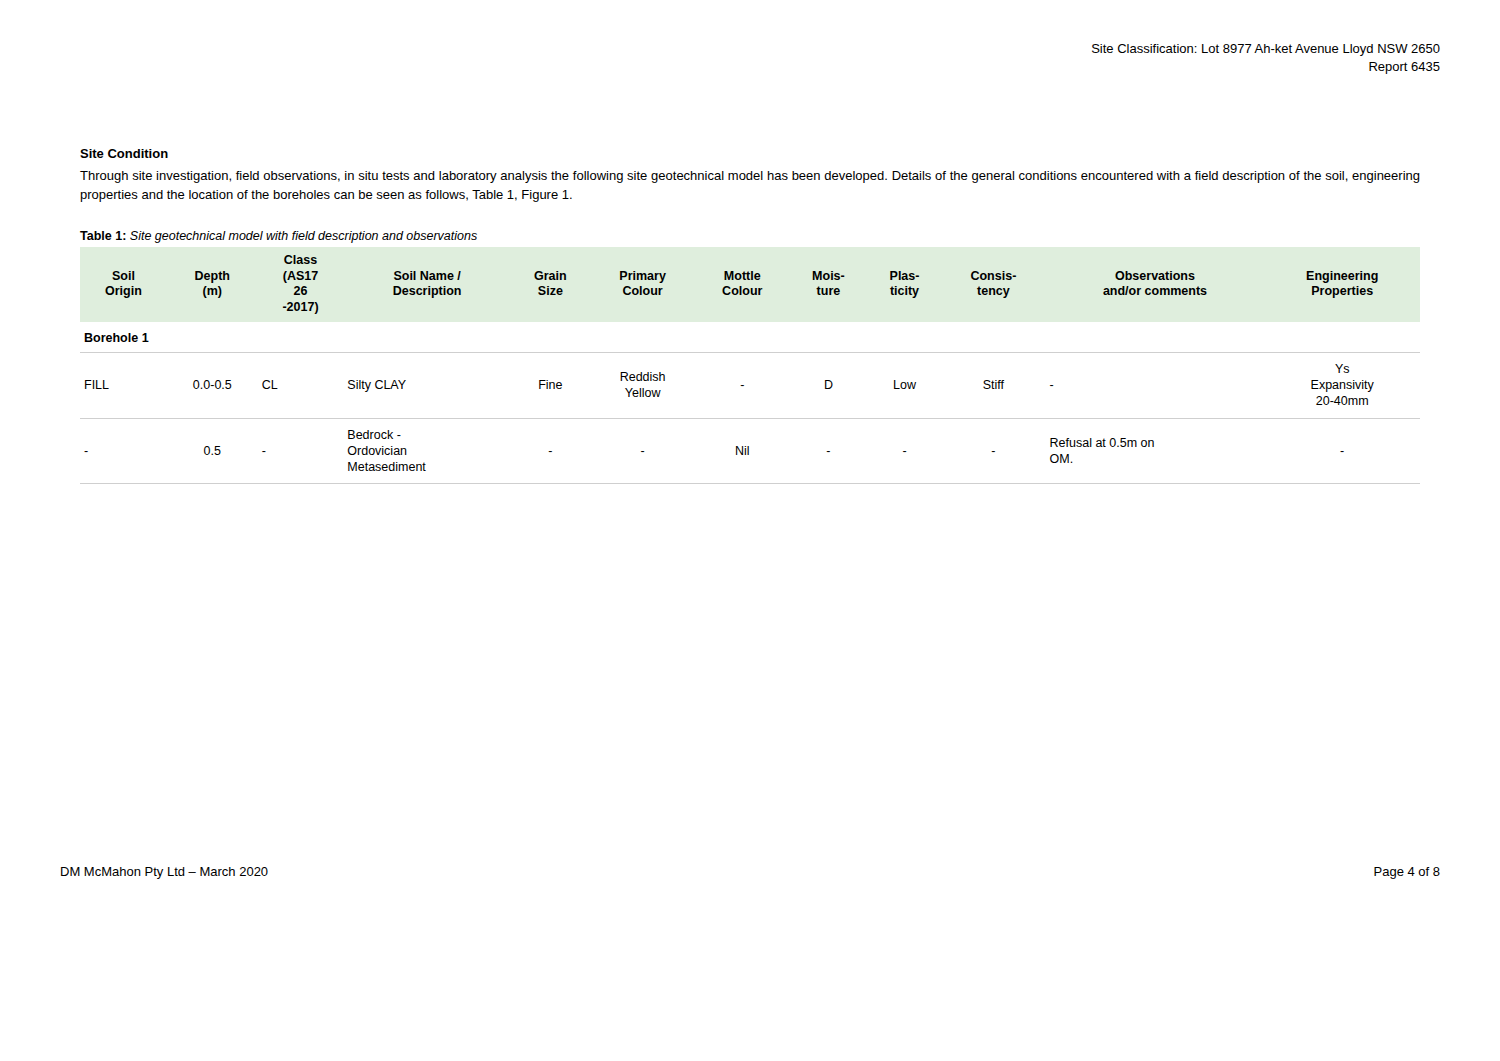Site Classification: Lot 8977 Ah-ket Avenue Lloyd NSW 2650
Report 6435
Site Condition
Through site investigation, field observations, in situ tests and laboratory analysis the following site geotechnical model has been developed. Details of the general conditions encountered with a field description of the soil, engineering properties and the location of the boreholes can be seen as follows, Table 1, Figure 1.
Table 1: Site geotechnical model with field description and observations
| Soil Origin | Depth (m) | Class (AS17 26 -2017) | Soil Name / Description | Grain Size | Primary Colour | Mottle Colour | Mois- ture | Plas- ticity | Consis- tency | Observations and/or comments | Engineering Properties |
| --- | --- | --- | --- | --- | --- | --- | --- | --- | --- | --- | --- |
| Borehole 1 |
| FILL | 0.0-0.5 | CL | Silty CLAY | Fine | Reddish Yellow | - | D | Low | Stiff | - | Ys Expansivity 20-40mm |
| - | 0.5 | - | Bedrock - Ordovician Metasediment | - | - | Nil | - | - | - | Refusal at 0.5m on OM. | - |
DM McMahon Pty Ltd – March 2020
Page 4 of 8